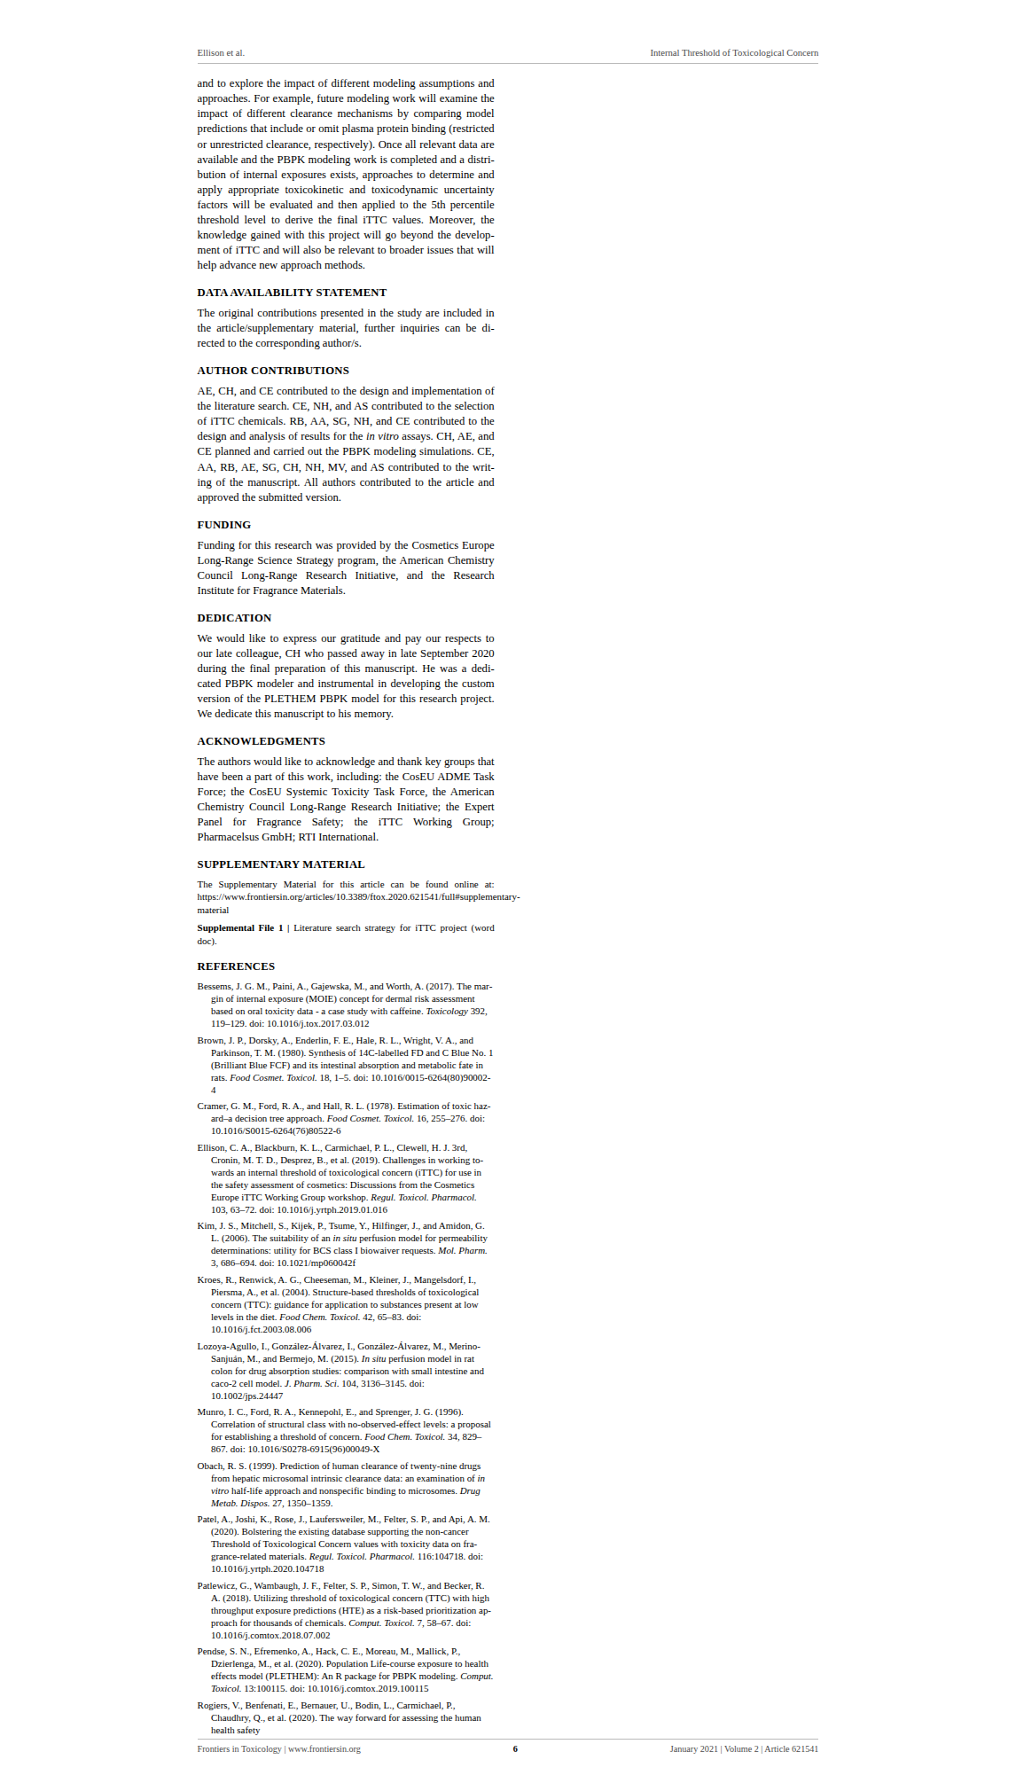Ellison et al. Internal Threshold of Toxicological Concern
and to explore the impact of different modeling assumptions and approaches. For example, future modeling work will examine the impact of different clearance mechanisms by comparing model predictions that include or omit plasma protein binding (restricted or unrestricted clearance, respectively). Once all relevant data are available and the PBPK modeling work is completed and a distribution of internal exposures exists, approaches to determine and apply appropriate toxicokinetic and toxicodynamic uncertainty factors will be evaluated and then applied to the 5th percentile threshold level to derive the final iTTC values. Moreover, the knowledge gained with this project will go beyond the development of iTTC and will also be relevant to broader issues that will help advance new approach methods.
Data Availability Statement
The original contributions presented in the study are included in the article/supplementary material, further inquiries can be directed to the corresponding author/s.
Author Contributions
AE, CH, and CE contributed to the design and implementation of the literature search. CE, NH, and AS contributed to the selection of iTTC chemicals. RB, AA, SG, NH, and CE contributed to the design and analysis of results for the in vitro assays. CH, AE, and CE planned and carried out the PBPK modeling simulations. CE, AA, RB, AE, SG, CH, NH, MV, and AS contributed to the writing of the manuscript. All authors contributed to the article and approved the submitted version.
Funding
Funding for this research was provided by the Cosmetics Europe Long-Range Science Strategy program, the American Chemistry Council Long-Range Research Initiative, and the Research Institute for Fragrance Materials.
Dedication
We would like to express our gratitude and pay our respects to our late colleague, CH who passed away in late September 2020 during the final preparation of this manuscript. He was a dedicated PBPK modeler and instrumental in developing the custom version of the PLETHEM PBPK model for this research project. We dedicate this manuscript to his memory.
Acknowledgments
The authors would like to acknowledge and thank key groups that have been a part of this work, including: the CosEU ADME Task Force; the CosEU Systemic Toxicity Task Force, the American Chemistry Council Long-Range Research Initiative; the Expert Panel for Fragrance Safety; the iTTC Working Group; Pharmacelsus GmbH; RTI International.
Supplementary Material
The Supplementary Material for this article can be found online at: https://www.frontiersin.org/articles/10.3389/ftox.2020.621541/full#supplementary-material
Supplemental File 1 | Literature search strategy for iTTC project (word doc).
References
Bessems, J. G. M., Paini, A., Gajewska, M., and Worth, A. (2017). The margin of internal exposure (MOIE) concept for dermal risk assessment based on oral toxicity data - a case study with caffeine. Toxicology 392, 119–129. doi: 10.1016/j.tox.2017.03.012
Brown, J. P., Dorsky, A., Enderlin, F. E., Hale, R. L., Wright, V. A., and Parkinson, T. M. (1980). Synthesis of 14C-labelled FD and C Blue No. 1 (Brilliant Blue FCF) and its intestinal absorption and metabolic fate in rats. Food Cosmet. Toxicol. 18, 1–5. doi: 10.1016/0015-6264(80)90002-4
Cramer, G. M., Ford, R. A., and Hall, R. L. (1978). Estimation of toxic hazard–a decision tree approach. Food Cosmet. Toxicol. 16, 255–276. doi: 10.1016/S0015-6264(76)80522-6
Ellison, C. A., Blackburn, K. L., Carmichael, P. L., Clewell, H. J. 3rd, Cronin, M. T. D., Desprez, B., et al. (2019). Challenges in working towards an internal threshold of toxicological concern (iTTC) for use in the safety assessment of cosmetics: Discussions from the Cosmetics Europe iTTC Working Group workshop. Regul. Toxicol. Pharmacol. 103, 63–72. doi: 10.1016/j.yrtph.2019.01.016
Kim, J. S., Mitchell, S., Kijek, P., Tsume, Y., Hilfinger, J., and Amidon, G. L. (2006). The suitability of an in situ perfusion model for permeability determinations: utility for BCS class I biowaiver requests. Mol. Pharm. 3, 686–694. doi: 10.1021/mp060042f
Kroes, R., Renwick, A. G., Cheeseman, M., Kleiner, J., Mangelsdorf, I., Piersma, A., et al. (2004). Structure-based thresholds of toxicological concern (TTC): guidance for application to substances present at low levels in the diet. Food Chem. Toxicol. 42, 65–83. doi: 10.1016/j.fct.2003.08.006
Lozoya-Agullo, I., González-Álvarez, I., González-Álvarez, M., Merino-Sanjuán, M., and Bermejo, M. (2015). In situ perfusion model in rat colon for drug absorption studies: comparison with small intestine and caco-2 cell model. J. Pharm. Sci. 104, 3136–3145. doi: 10.1002/jps.24447
Munro, I. C., Ford, R. A., Kennepohl, E., and Sprenger, J. G. (1996). Correlation of structural class with no-observed-effect levels: a proposal for establishing a threshold of concern. Food Chem. Toxicol. 34, 829–867. doi: 10.1016/S0278-6915(96)00049-X
Obach, R. S. (1999). Prediction of human clearance of twenty-nine drugs from hepatic microsomal intrinsic clearance data: an examination of in vitro half-life approach and nonspecific binding to microsomes. Drug Metab. Dispos. 27, 1350–1359.
Patel, A., Joshi, K., Rose, J., Laufersweiler, M., Felter, S. P., and Api, A. M. (2020). Bolstering the existing database supporting the non-cancer Threshold of Toxicological Concern values with toxicity data on fragrance-related materials. Regul. Toxicol. Pharmacol. 116:104718. doi: 10.1016/j.yrtph.2020.104718
Patlewicz, G., Wambaugh, J. F., Felter, S. P., Simon, T. W., and Becker, R. A. (2018). Utilizing threshold of toxicological concern (TTC) with high throughput exposure predictions (HTE) as a risk-based prioritization approach for thousands of chemicals. Comput. Toxicol. 7, 58–67. doi: 10.1016/j.comtox.2018.07.002
Pendse, S. N., Efremenko, A., Hack, C. E., Moreau, M., Mallick, P., Dzierlenga, M., et al. (2020). Population Life-course exposure to health effects model (PLETHEM): An R package for PBPK modeling. Comput. Toxicol. 13:100115. doi: 10.1016/j.comtox.2019.100115
Rogiers, V., Benfenati, E., Bernauer, U., Bodin, L., Carmichael, P., Chaudhry, Q., et al. (2020). The way forward for assessing the human health safety
Frontiers in Toxicology | www.frontiersin.org 6 January 2021 | Volume 2 | Article 621541